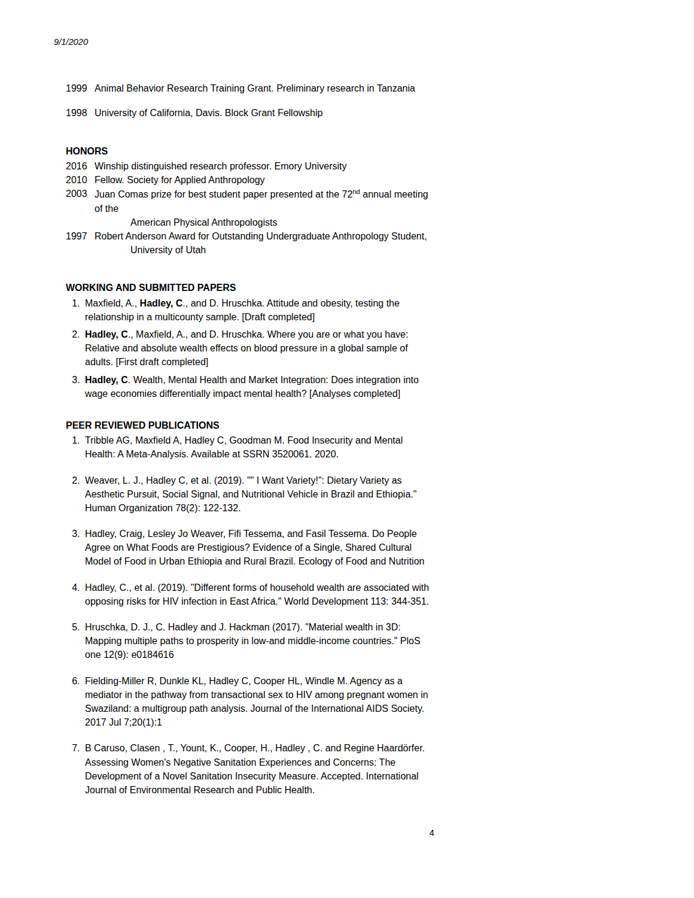9/1/2020
1999 Animal Behavior Research Training Grant. Preliminary research in Tanzania
1998 University of California, Davis. Block Grant Fellowship
Honors
2016 Winship distinguished research professor. Emory University
2010 Fellow. Society for Applied Anthropology
2003 Juan Comas prize for best student paper presented at the 72nd annual meeting of the American Physical Anthropologists
1997 Robert Anderson Award for Outstanding Undergraduate Anthropology Student, University of Utah
Working and Submitted Papers
Maxfield, A., Hadley, C., and D. Hruschka. Attitude and obesity, testing the relationship in a multicounty sample. [Draft completed]
Hadley, C., Maxfield, A., and D. Hruschka. Where you are or what you have: Relative and absolute wealth effects on blood pressure in a global sample of adults. [First draft completed]
Hadley, C. Wealth, Mental Health and Market Integration: Does integration into wage economies differentially impact mental health? [Analyses completed]
Peer Reviewed Publications
Tribble AG, Maxfield A, Hadley C, Goodman M. Food Insecurity and Mental Health: A Meta-Analysis. Available at SSRN 3520061. 2020.
Weaver, L. J., Hadley C, et al. (2019). "" I Want Variety!": Dietary Variety as Aesthetic Pursuit, Social Signal, and Nutritional Vehicle in Brazil and Ethiopia." Human Organization 78(2): 122-132.
Hadley, Craig, Lesley Jo Weaver, Fifi Tessema, and Fasil Tessema. Do People Agree on What Foods are Prestigious? Evidence of a Single, Shared Cultural Model of Food in Urban Ethiopia and Rural Brazil. Ecology of Food and Nutrition
Hadley, C., et al. (2019). "Different forms of household wealth are associated with opposing risks for HIV infection in East Africa." World Development 113: 344-351.
Hruschka, D. J., C. Hadley and J. Hackman (2017). "Material wealth in 3D: Mapping multiple paths to prosperity in low-and middle-income countries." PloS one 12(9): e0184616
Fielding-Miller R, Dunkle KL, Hadley C, Cooper HL, Windle M. Agency as a mediator in the pathway from transactional sex to HIV among pregnant women in Swaziland: a multigroup path analysis. Journal of the International AIDS Society. 2017 Jul 7;20(1):1
B Caruso, Clasen , T., Yount, K., Cooper, H., Hadley , C. and Regine Haardörfer. Assessing Women's Negative Sanitation Experiences and Concerns: The Development of a Novel Sanitation Insecurity Measure. Accepted. International Journal of Environmental Research and Public Health.
4